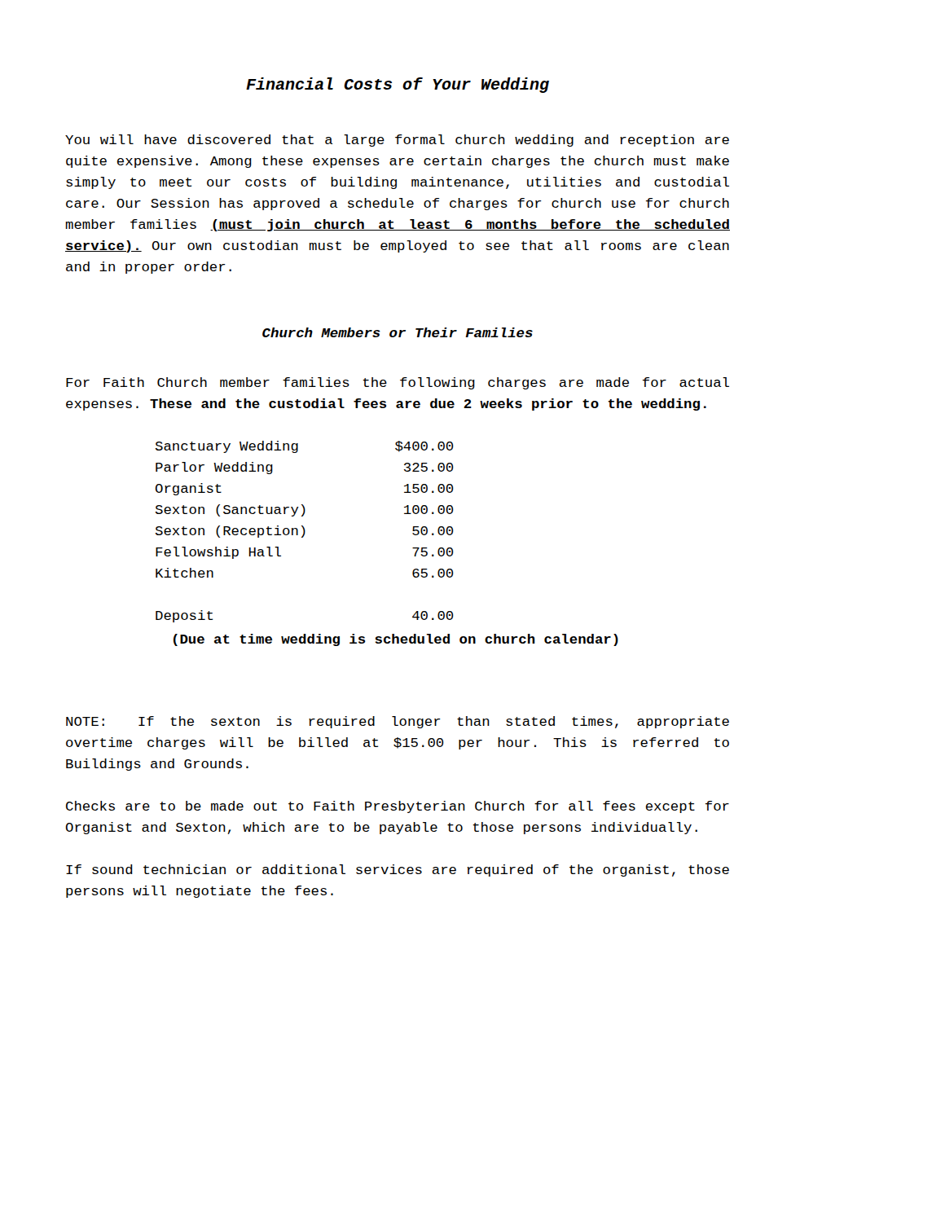Financial Costs of Your Wedding
You will have discovered that a large formal church wedding and reception are quite expensive. Among these expenses are certain charges the church must make simply to meet our costs of building maintenance, utilities and custodial care. Our Session has approved a schedule of charges for church use for church member families (must join church at least 6 months before the scheduled service). Our own custodian must be employed to see that all rooms are clean and in proper order.
Church Members or Their Families
For Faith Church member families the following charges are made for actual expenses. These and the custodial fees are due 2 weeks prior to the wedding.
| Sanctuary Wedding | $400.00 |
| Parlor Wedding | 325.00 |
| Organist | 150.00 |
| Sexton (Sanctuary) | 100.00 |
| Sexton (Reception) | 50.00 |
| Fellowship Hall | 75.00 |
| Kitchen | 65.00 |
| Deposit | 40.00 |
(Due at time wedding is scheduled on church calendar)
NOTE: If the sexton is required longer than stated times, appropriate overtime charges will be billed at $15.00 per hour. This is referred to Buildings and Grounds.
Checks are to be made out to Faith Presbyterian Church for all fees except for Organist and Sexton, which are to be payable to those persons individually.
If sound technician or additional services are required of the organist, those persons will negotiate the fees.